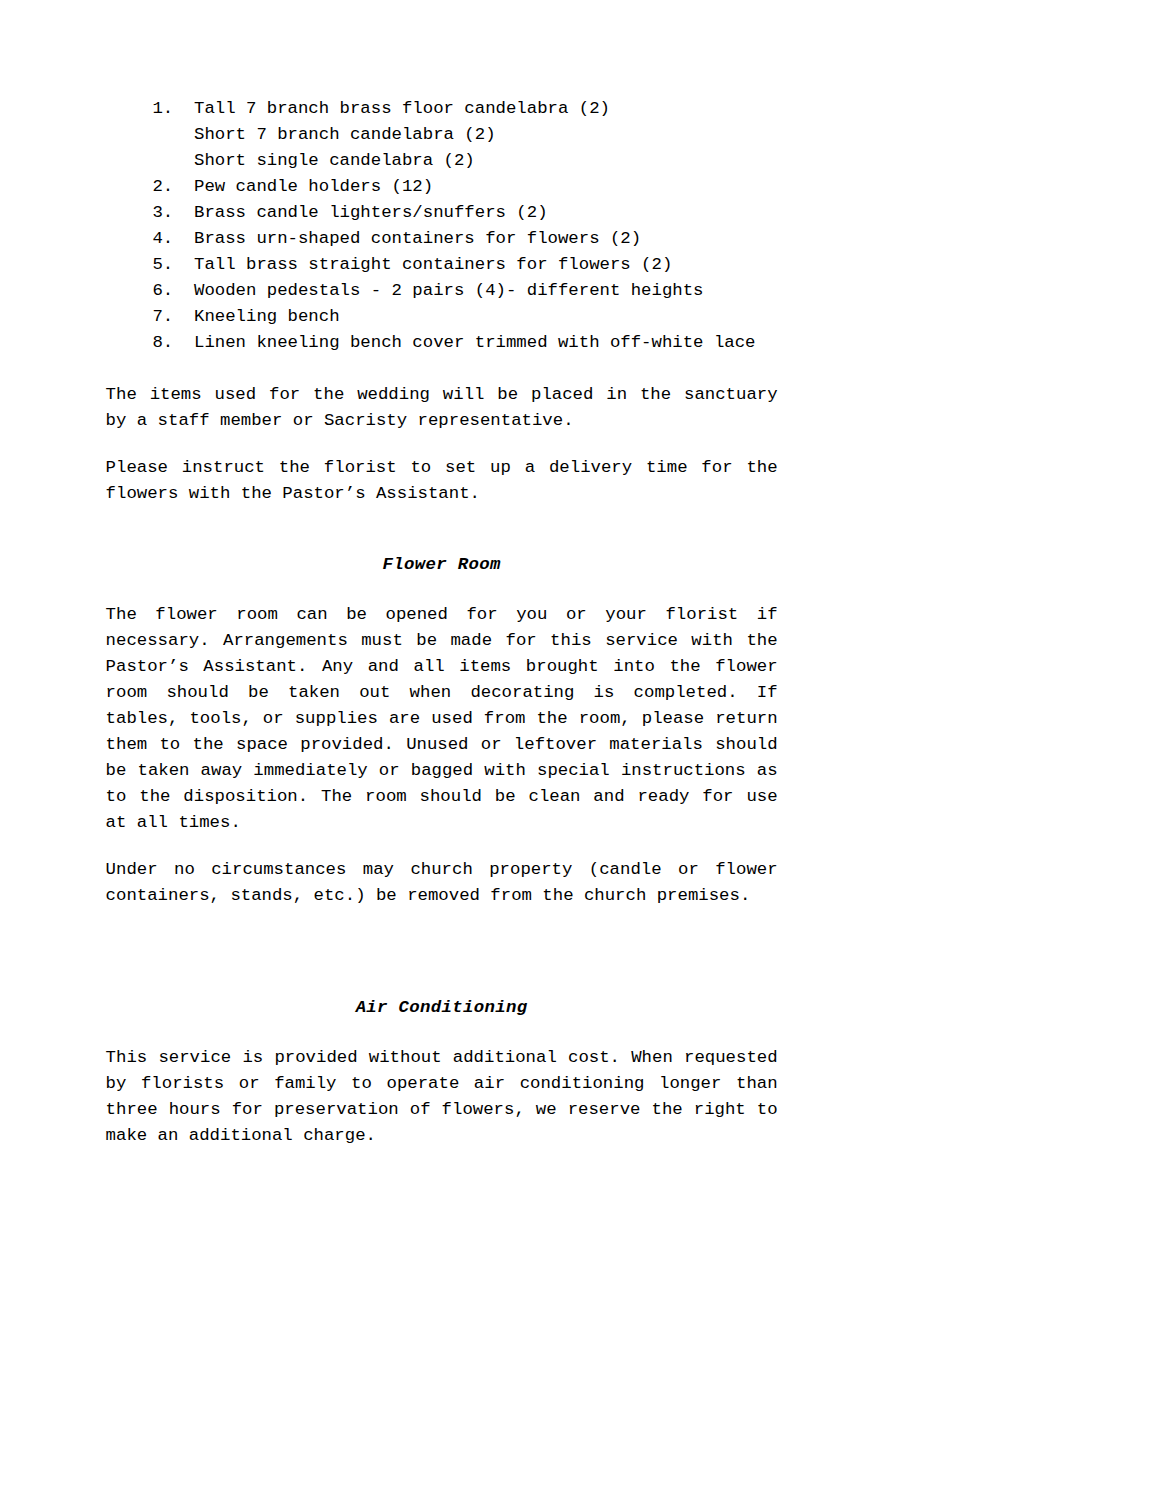Tall 7 branch brass floor candelabra (2) Short 7 branch candelabra (2) Short single candelabra (2)
Pew candle holders (12)
Brass candle lighters/snuffers (2)
Brass urn-shaped containers for flowers (2)
Tall brass straight containers for flowers (2)
Wooden pedestals - 2 pairs (4)- different heights
Kneeling bench
Linen kneeling bench cover trimmed with off-white lace
The items used for the wedding will be placed in the sanctuary by a staff member or Sacristy representative.
Please instruct the florist to set up a delivery time for the flowers with the Pastor’s Assistant.
Flower Room
The flower room can be opened for you or your florist if necessary. Arrangements must be made for this service with the Pastor’s Assistant. Any and all items brought into the flower room should be taken out when decorating is completed. If tables, tools, or supplies are used from the room, please return them to the space provided. Unused or leftover materials should be taken away immediately or bagged with special instructions as to the disposition. The room should be clean and ready for use at all times.
Under no circumstances may church property (candle or flower containers, stands, etc.) be removed from the church premises.
Air Conditioning
This service is provided without additional cost. When requested by florists or family to operate air conditioning longer than three hours for preservation of flowers, we reserve the right to make an additional charge.